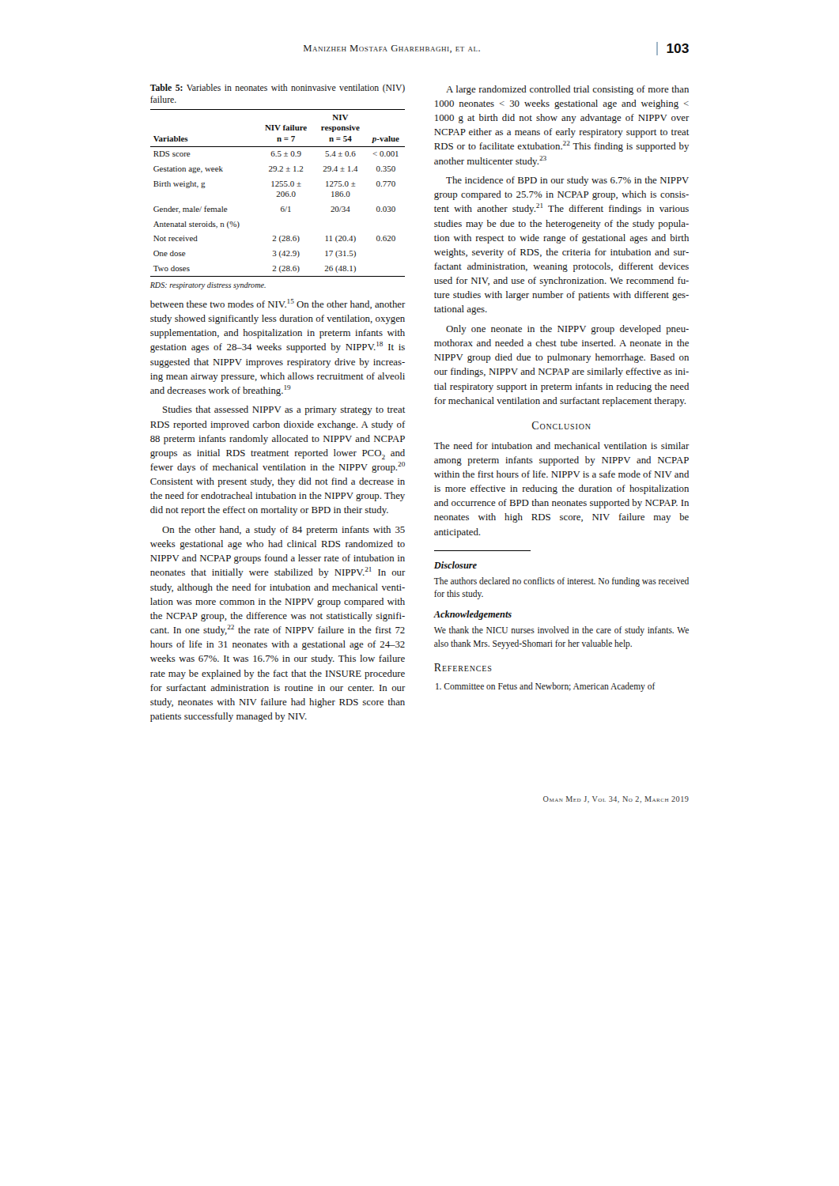Manizheh Mostafa Gharehbaghi, et al.
103
Table 5: Variables in neonates with noninvasive ventilation (NIV) failure.
| Variables | NIV failure n = 7 | NIV responsive n = 54 | p -value |
| --- | --- | --- | --- |
| RDS score | 6.5 ± 0.9 | 5.4 ± 0.6 | < 0.001 |
| Gestation age, week | 29.2 ± 1.2 | 29.4 ± 1.4 | 0.350 |
| Birth weight, g | 1255.0 ± 206.0 | 1275.0 ± 186.0 | 0.770 |
| Gender, male/ female | 6/1 | 20/34 | 0.030 |
| Antenatal steroids, n (%) | | | |
| Not received | 2 (28.6) | 11 (20.4) | 0.620 |
| One dose | 3 (42.9) | 17 (31.5) | |
| Two doses | 2 (28.6) | 26 (48.1) | |
RDS: respiratory distress syndrome.
between these two modes of NIV.15 On the other hand, another study showed significantly less duration of ventilation, oxygen supplementation, and hospitalization in preterm infants with gestation ages of 28–34 weeks supported by NIPPV.18 It is suggested that NIPPV improves respiratory drive by increasing mean airway pressure, which allows recruitment of alveoli and decreases work of breathing.19
Studies that assessed NIPPV as a primary strategy to treat RDS reported improved carbon dioxide exchange. A study of 88 preterm infants randomly allocated to NIPPV and NCPAP groups as initial RDS treatment reported lower PCO2 and fewer days of mechanical ventilation in the NIPPV group.20 Consistent with present study, they did not find a decrease in the need for endotracheal intubation in the NIPPV group. They did not report the effect on mortality or BPD in their study.
On the other hand, a study of 84 preterm infants with 35 weeks gestational age who had clinical RDS randomized to NIPPV and NCPAP groups found a lesser rate of intubation in neonates that initially were stabilized by NIPPV.21 In our study, although the need for intubation and mechanical ventilation was more common in the NIPPV group compared with the NCPAP group, the difference was not statistically significant. In one study,22 the rate of NIPPV failure in the first 72 hours of life in 31 neonates with a gestational age of 24–32 weeks was 67%. It was 16.7% in our study. This low failure rate may be explained by the fact that the INSURE procedure for surfactant administration is routine in our center. In our study, neonates with NIV failure had higher RDS score than patients successfully managed by NIV.
A large randomized controlled trial consisting of more than 1000 neonates < 30 weeks gestational age and weighing < 1000 g at birth did not show any advantage of NIPPV over NCPAP either as a means of early respiratory support to treat RDS or to facilitate extubation.22 This finding is supported by another multicenter study.23
The incidence of BPD in our study was 6.7% in the NIPPV group compared to 25.7% in NCPAP group, which is consistent with another study.21 The different findings in various studies may be due to the heterogeneity of the study population with respect to wide range of gestational ages and birth weights, severity of RDS, the criteria for intubation and surfactant administration, weaning protocols, different devices used for NIV, and use of synchronization. We recommend future studies with larger number of patients with different gestational ages.
Only one neonate in the NIPPV group developed pneumothorax and needed a chest tube inserted. A neonate in the NIPPV group died due to pulmonary hemorrhage. Based on our findings, NIPPV and NCPAP are similarly effective as initial respiratory support in preterm infants in reducing the need for mechanical ventilation and surfactant replacement therapy.
Conclusion
The need for intubation and mechanical ventilation is similar among preterm infants supported by NIPPV and NCPAP within the first hours of life. NIPPV is a safe mode of NIV and is more effective in reducing the duration of hospitalization and occurrence of BPD than neonates supported by NCPAP. In neonates with high RDS score, NIV failure may be anticipated.
Disclosure
The authors declared no conflicts of interest. No funding was received for this study.
Acknowledgements
We thank the NICU nurses involved in the care of study infants. We also thank Mrs. Seyyed-Shomari for her valuable help.
References
Committee on Fetus and Newborn; American Academy of
Oman Med J, Vol 34, No 2, March 2019